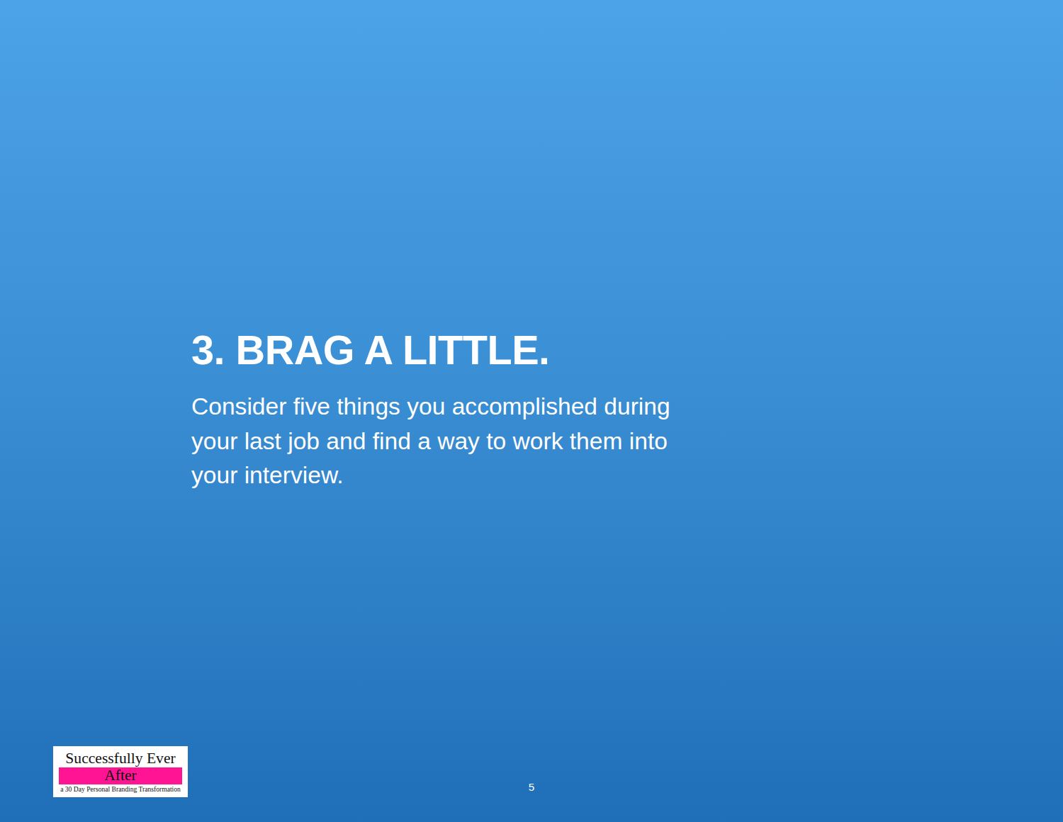3. BRAG A LITTLE.
Consider five things you accomplished during your last job and find a way to work them into your interview.
Successfully Ever After a 30 Day Personal Branding Transformation
5